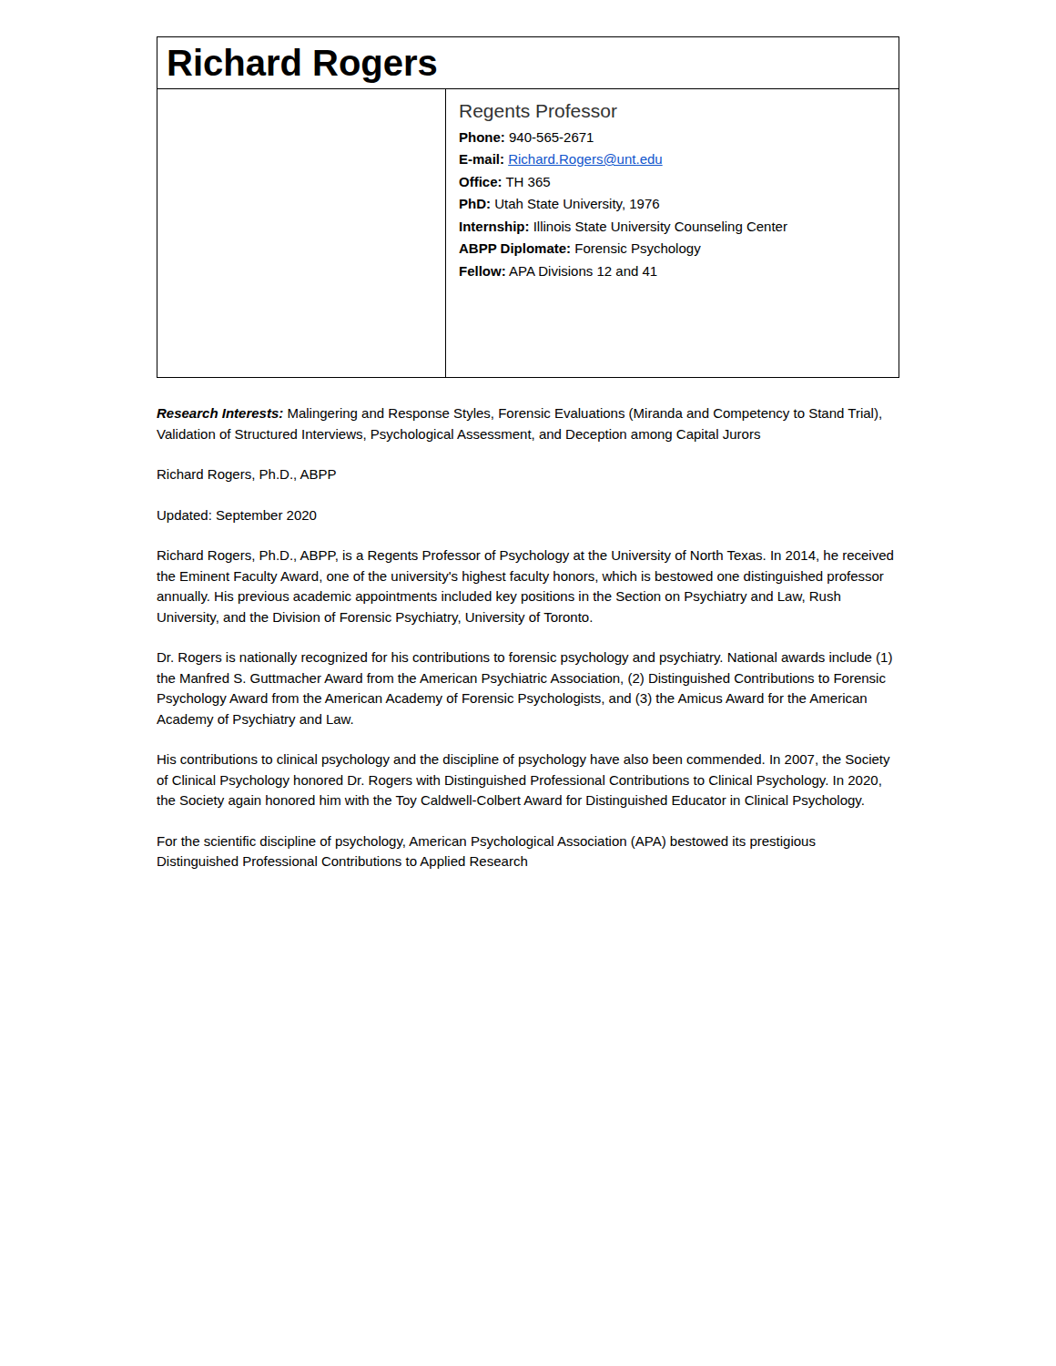Richard Rogers
Regents Professor
Phone: 940-565-2671
E-mail: Richard.Rogers@unt.edu
Office: TH 365
PhD: Utah State University, 1976
Internship: Illinois State University Counseling Center
ABPP Diplomate: Forensic Psychology
Fellow: APA Divisions 12 and 41
Research Interests: Malingering and Response Styles, Forensic Evaluations (Miranda and Competency to Stand Trial), Validation of Structured Interviews, Psychological Assessment, and Deception among Capital Jurors
Richard Rogers, Ph.D., ABPP
Updated: September 2020
Richard Rogers, Ph.D., ABPP, is a Regents Professor of Psychology at the University of North Texas. In 2014, he received the Eminent Faculty Award, one of the university's highest faculty honors, which is bestowed one distinguished professor annually. His previous academic appointments included key positions in the Section on Psychiatry and Law, Rush University, and the Division of Forensic Psychiatry, University of Toronto.
Dr. Rogers is nationally recognized for his contributions to forensic psychology and psychiatry. National awards include (1) the Manfred S. Guttmacher Award from the American Psychiatric Association, (2) Distinguished Contributions to Forensic Psychology Award from the American Academy of Forensic Psychologists, and (3) the Amicus Award for the American Academy of Psychiatry and Law.
His contributions to clinical psychology and the discipline of psychology have also been commended. In 2007, the Society of Clinical Psychology honored Dr. Rogers with Distinguished Professional Contributions to Clinical Psychology. In 2020, the Society again honored him with the Toy Caldwell-Colbert Award for Distinguished Educator in Clinical Psychology.
For the scientific discipline of psychology, American Psychological Association (APA) bestowed its prestigious Distinguished Professional Contributions to Applied Research